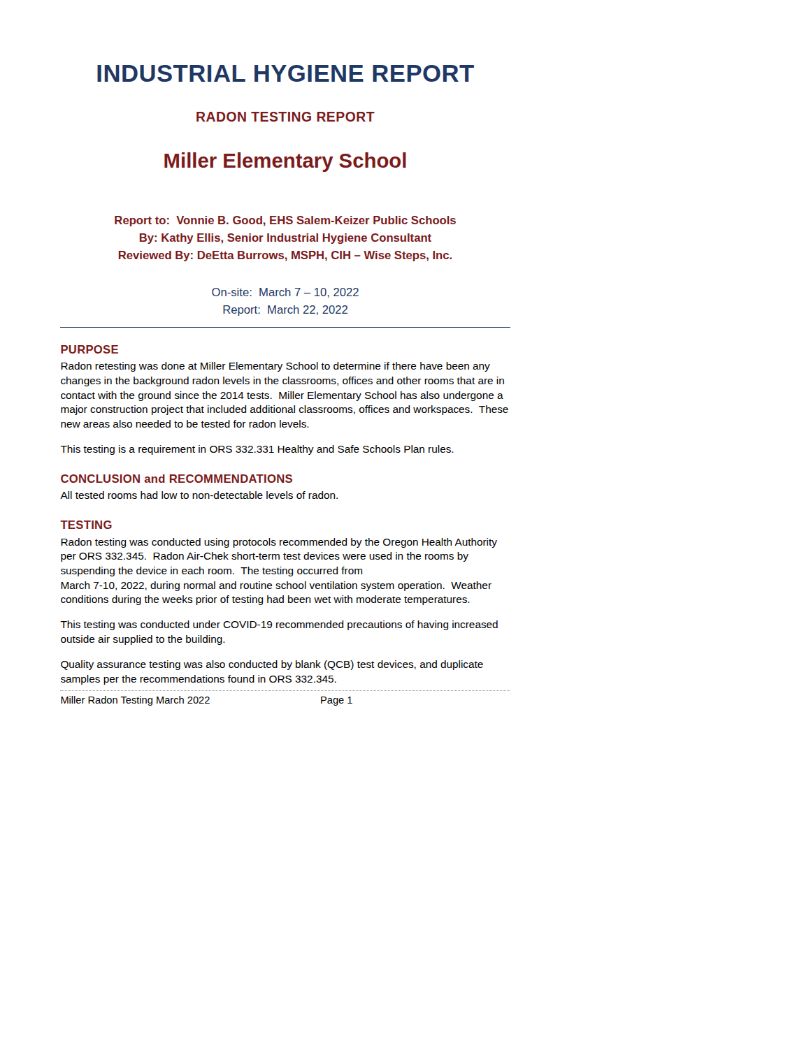INDUSTRIAL HYGIENE REPORT
RADON TESTING REPORT
Miller Elementary School
Report to: Vonnie B. Good, EHS Salem-Keizer Public Schools
By: Kathy Ellis, Senior Industrial Hygiene Consultant
Reviewed By: DeEtta Burrows, MSPH, CIH – Wise Steps, Inc.
On-site: March 7 – 10, 2022
Report: March 22, 2022
PURPOSE
Radon retesting was done at Miller Elementary School to determine if there have been any changes in the background radon levels in the classrooms, offices and other rooms that are in contact with the ground since the 2014 tests. Miller Elementary School has also undergone a major construction project that included additional classrooms, offices and workspaces. These new areas also needed to be tested for radon levels.
This testing is a requirement in ORS 332.331 Healthy and Safe Schools Plan rules.
CONCLUSION and RECOMMENDATIONS
All tested rooms had low to non-detectable levels of radon.
TESTING
Radon testing was conducted using protocols recommended by the Oregon Health Authority per ORS 332.345. Radon Air-Chek short-term test devices were used in the rooms by suspending the device in each room. The testing occurred from
March 7-10, 2022, during normal and routine school ventilation system operation. Weather conditions during the weeks prior of testing had been wet with moderate temperatures.
This testing was conducted under COVID-19 recommended precautions of having increased outside air supplied to the building.
Quality assurance testing was also conducted by blank (QCB) test devices, and duplicate samples per the recommendations found in ORS 332.345.
Miller Radon Testing March 2022 Page 1